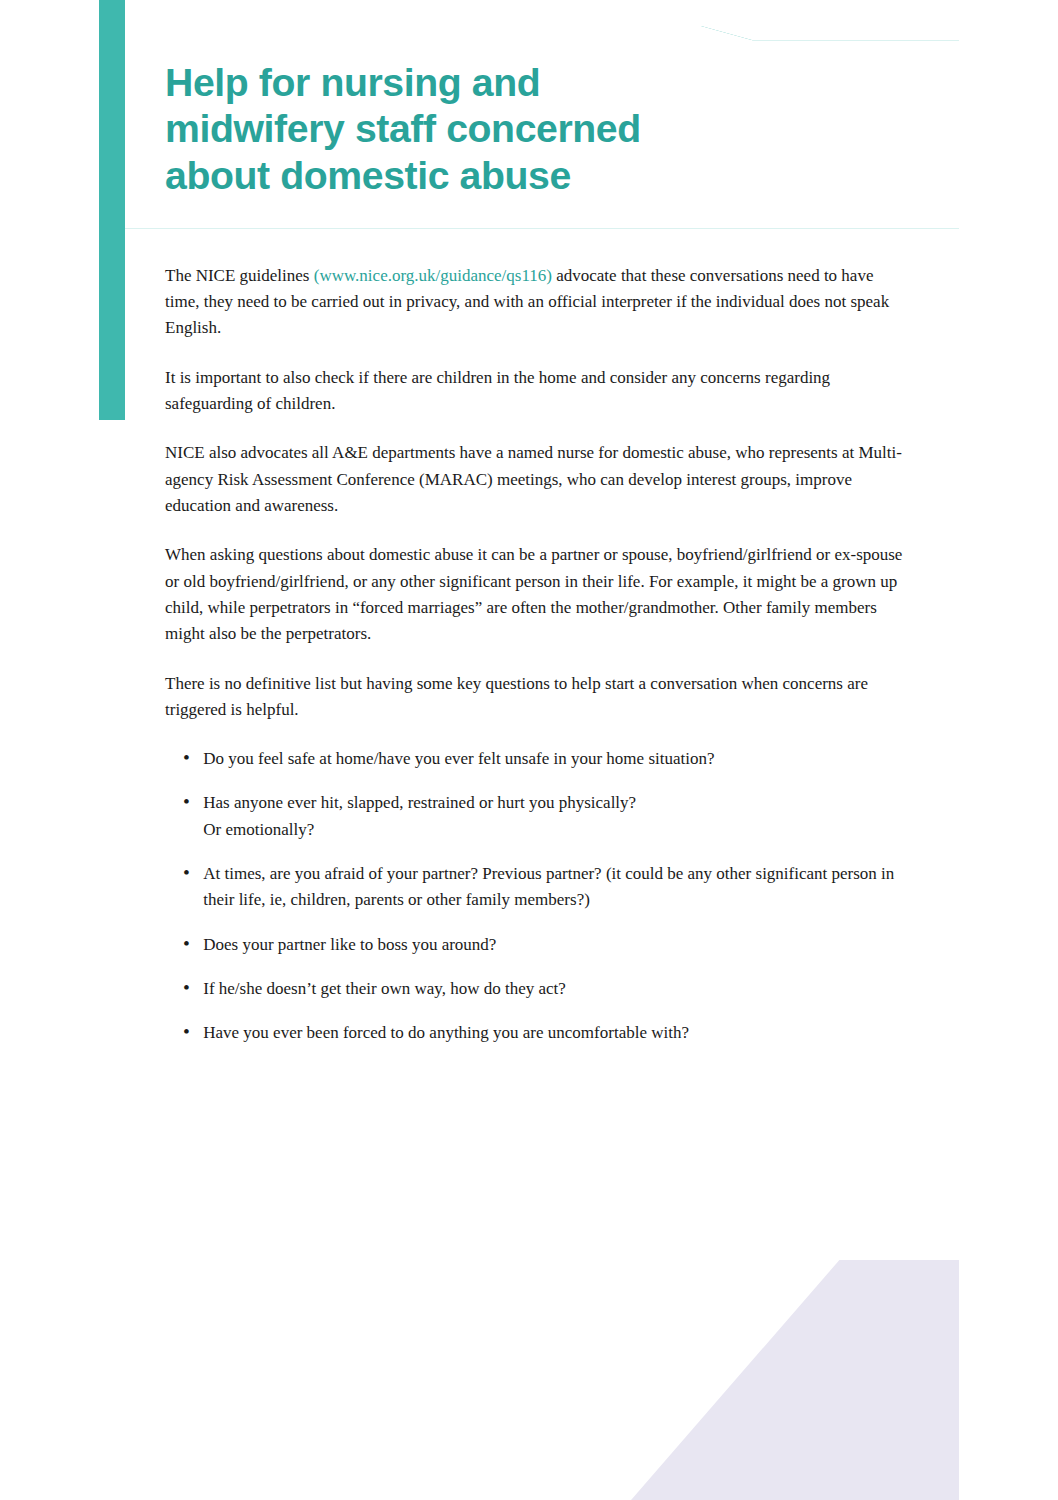Help for nursing and
midwifery staff concerned
about domestic abuse
The NICE guidelines (www.nice.org.uk/guidance/qs116) advocate that these conversations need to have time, they need to be carried out in privacy, and with an official interpreter if the individual does not speak English.
It is important to also check if there are children in the home and consider any concerns regarding safeguarding of children.
NICE also advocates all A&E departments have a named nurse for domestic abuse, who represents at Multi-agency Risk Assessment Conference (MARAC) meetings, who can develop interest groups, improve education and awareness.
When asking questions about domestic abuse it can be a partner or spouse, boyfriend/girlfriend or ex-spouse or old boyfriend/girlfriend, or any other significant person in their life. For example, it might be a grown up child, while perpetrators in “forced marriages” are often the mother/grandmother. Other family members might also be the perpetrators.
There is no definitive list but having some key questions to help start a conversation when concerns are triggered is helpful.
Do you feel safe at home/have you ever felt unsafe in your home situation?
Has anyone ever hit, slapped, restrained or hurt you physically?
Or emotionally?
At times, are you afraid of your partner? Previous partner? (it could be any other significant person in their life, ie, children, parents or other family members?)
Does your partner like to boss you around?
If he/she doesn’t get their own way, how do they act?
Have you ever been forced to do anything you are uncomfortable with?